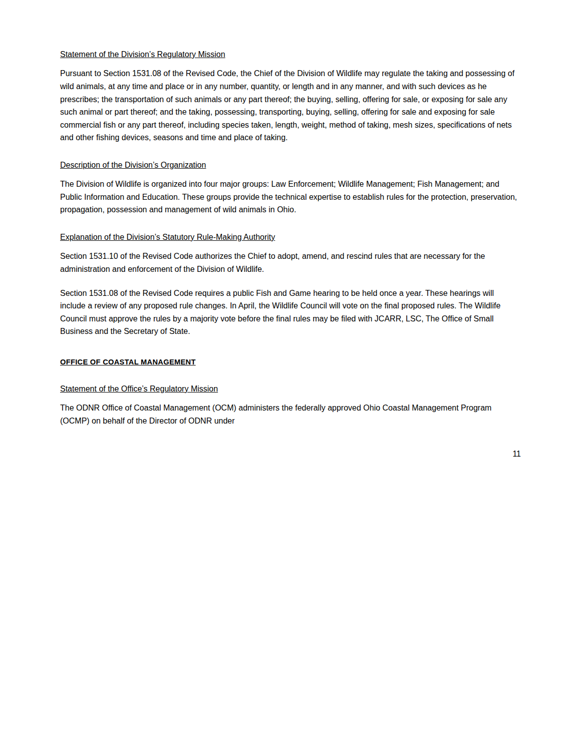Statement of the Division’s Regulatory Mission
Pursuant to Section 1531.08 of the Revised Code, the Chief of the Division of Wildlife may regulate the taking and possessing of wild animals, at any time and place or in any number, quantity, or length and in any manner, and with such devices as he prescribes; the transportation of such animals or any part thereof; the buying, selling, offering for sale, or exposing for sale any such animal or part thereof; and the taking, possessing, transporting, buying, selling, offering for sale and exposing for sale commercial fish or any part thereof, including species taken, length, weight, method of taking, mesh sizes, specifications of nets and other fishing devices, seasons and time and place of taking.
Description of the Division’s Organization
The Division of Wildlife is organized into four major groups: Law Enforcement; Wildlife Management; Fish Management; and Public Information and Education. These groups provide the technical expertise to establish rules for the protection, preservation, propagation, possession and management of wild animals in Ohio.
Explanation of the Division’s Statutory Rule-Making Authority
Section 1531.10 of the Revised Code authorizes the Chief to adopt, amend, and rescind rules that are necessary for the administration and enforcement of the Division of Wildlife.
Section 1531.08 of the Revised Code requires a public Fish and Game hearing to be held once a year. These hearings will include a review of any proposed rule changes. In April, the Wildlife Council will vote on the final proposed rules. The Wildlife Council must approve the rules by a majority vote before the final rules may be filed with JCARR, LSC, The Office of Small Business and the Secretary of State.
Office of Coastal Management
Statement of the Office’s Regulatory Mission
The ODNR Office of Coastal Management (OCM) administers the federally approved Ohio Coastal Management Program (OCMP) on behalf of the Director of ODNR under
11